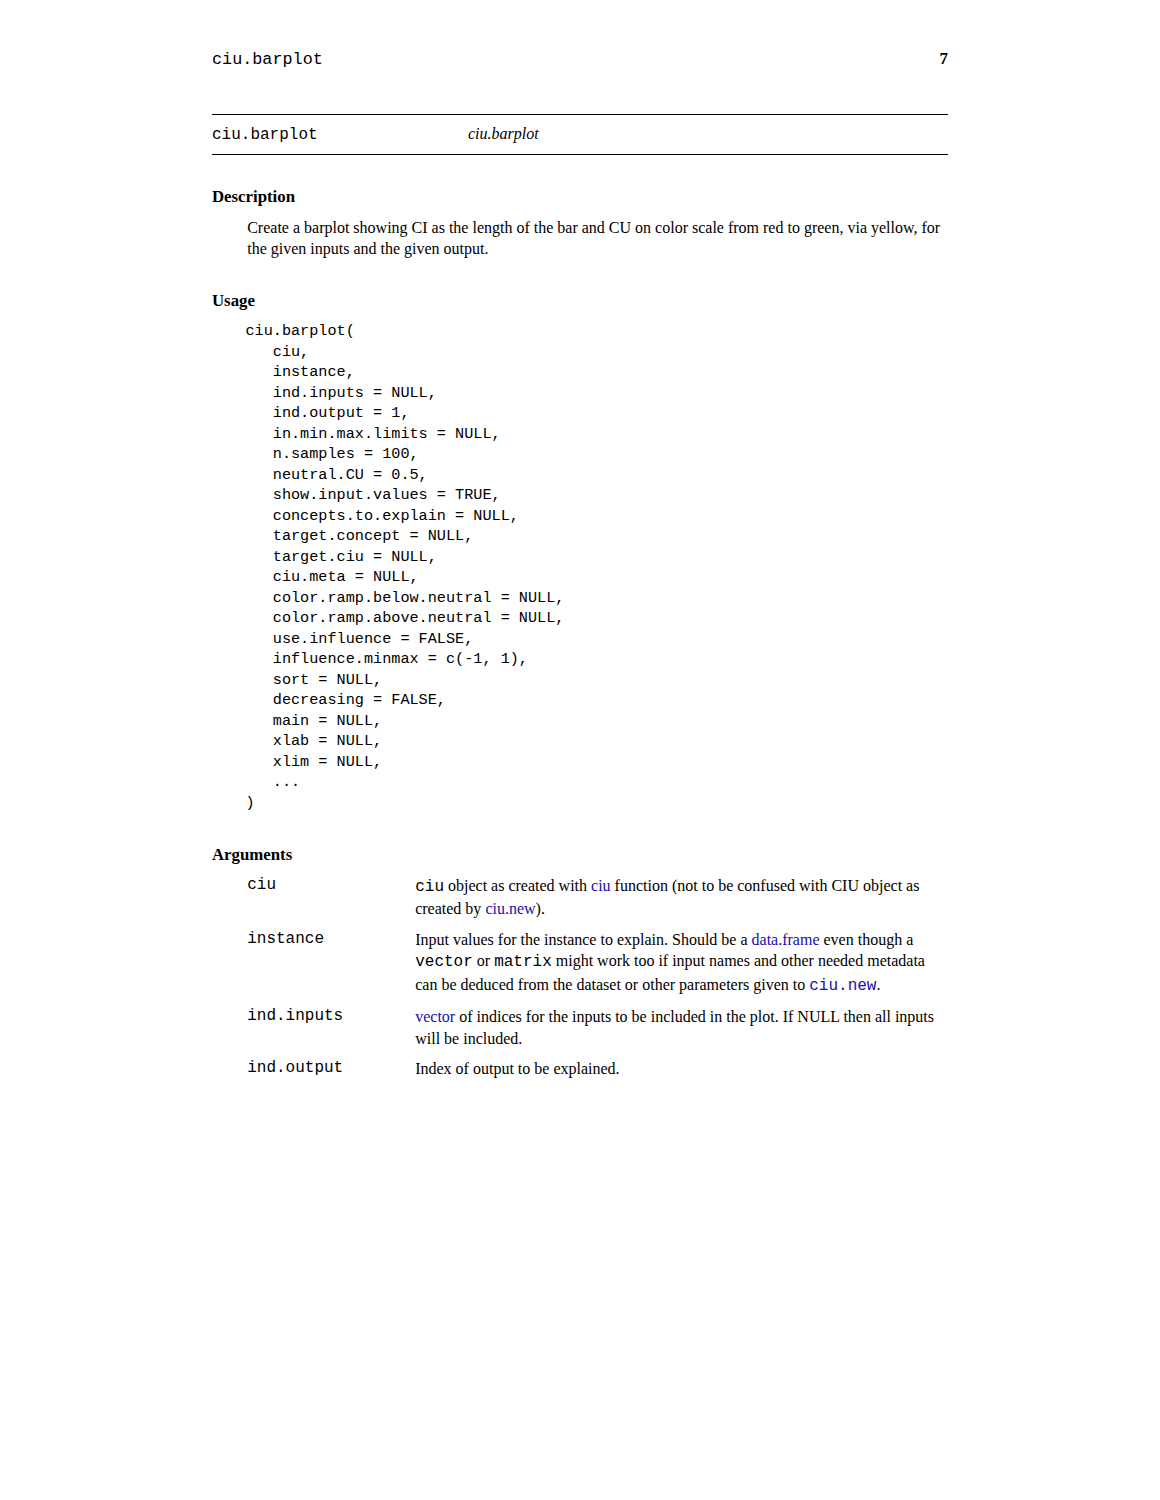ciu.barplot 7
ciu.barplot ciu.barplot
Description
Create a barplot showing CI as the length of the bar and CU on color scale from red to green, via yellow, for the given inputs and the given output.
Usage
ciu.barplot(
   ciu,
   instance,
   ind.inputs = NULL,
   ind.output = 1,
   in.min.max.limits = NULL,
   n.samples = 100,
   neutral.CU = 0.5,
   show.input.values = TRUE,
   concepts.to.explain = NULL,
   target.concept = NULL,
   target.ciu = NULL,
   ciu.meta = NULL,
   color.ramp.below.neutral = NULL,
   color.ramp.above.neutral = NULL,
   use.influence = FALSE,
   influence.minmax = c(-1, 1),
   sort = NULL,
   decreasing = FALSE,
   main = NULL,
   xlab = NULL,
   xlim = NULL,
   ...
)
Arguments
ciu
ciu object as created with ciu function (not to be confused with CIU object as created by ciu.new).
instance
Input values for the instance to explain. Should be a data.frame even though a vector or matrix might work too if input names and other needed metadata can be deduced from the dataset or other parameters given to ciu.new.
ind.inputs
vector of indices for the inputs to be included in the plot. If NULL then all inputs will be included.
ind.output
Index of output to be explained.